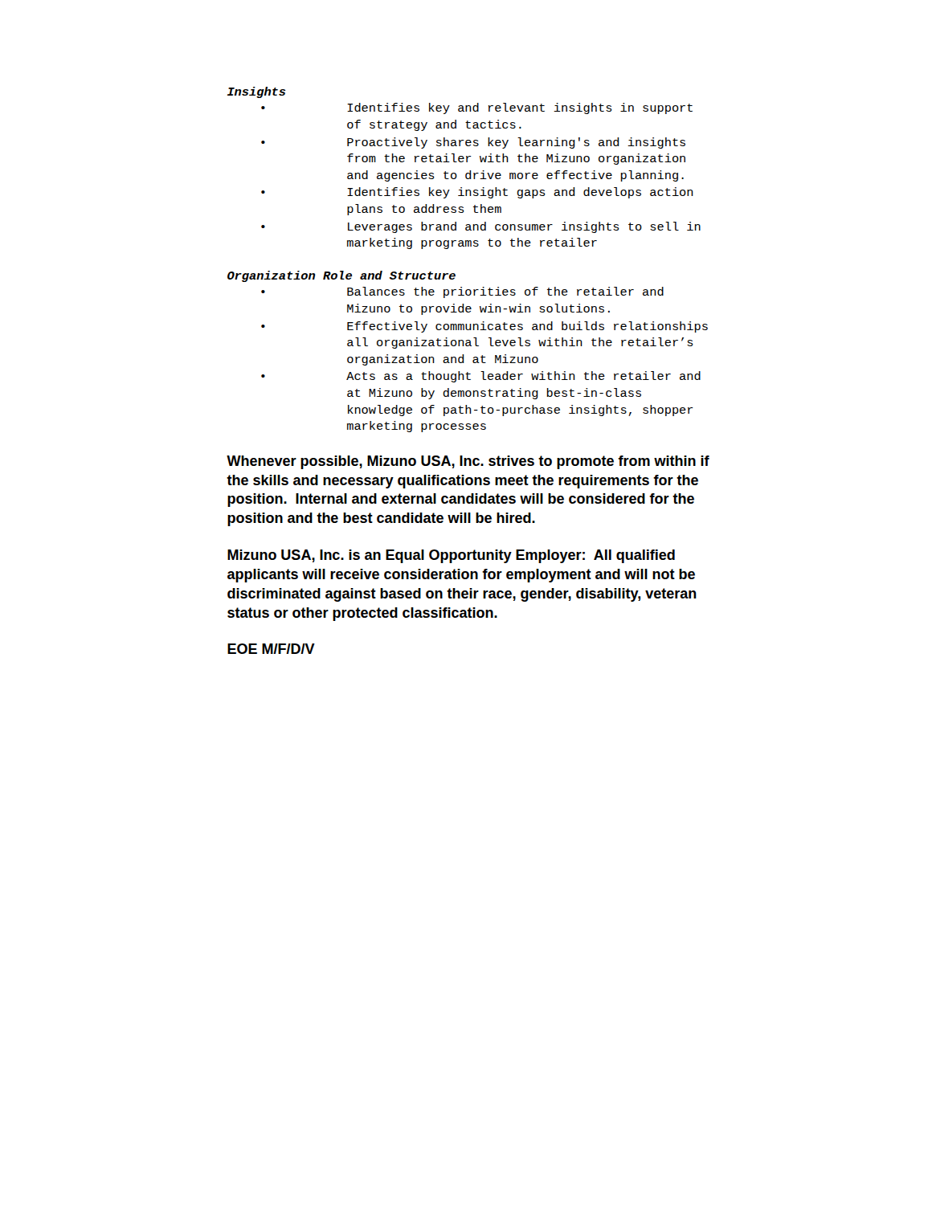Insights
Identifies key and relevant insights in support of strategy and tactics.
Proactively shares key learning's and insights from the retailer with the Mizuno organization and agencies to drive more effective planning.
Identifies key insight gaps and develops action plans to address them
Leverages brand and consumer insights to sell in marketing programs to the retailer
Organization Role and Structure
Balances the priorities of the retailer and Mizuno to provide win-win solutions.
Effectively communicates and builds relationships all organizational levels within the retailer’s organization and at Mizuno
Acts as a thought leader within the retailer and at Mizuno by demonstrating best-in-class knowledge of path-to-purchase insights, shopper marketing processes
Whenever possible, Mizuno USA, Inc. strives to promote from within if the skills and necessary qualifications meet the requirements for the position. Internal and external candidates will be considered for the position and the best candidate will be hired.
Mizuno USA, Inc. is an Equal Opportunity Employer: All qualified applicants will receive consideration for employment and will not be discriminated against based on their race, gender, disability, veteran status or other protected classification.
EOE M/F/D/V